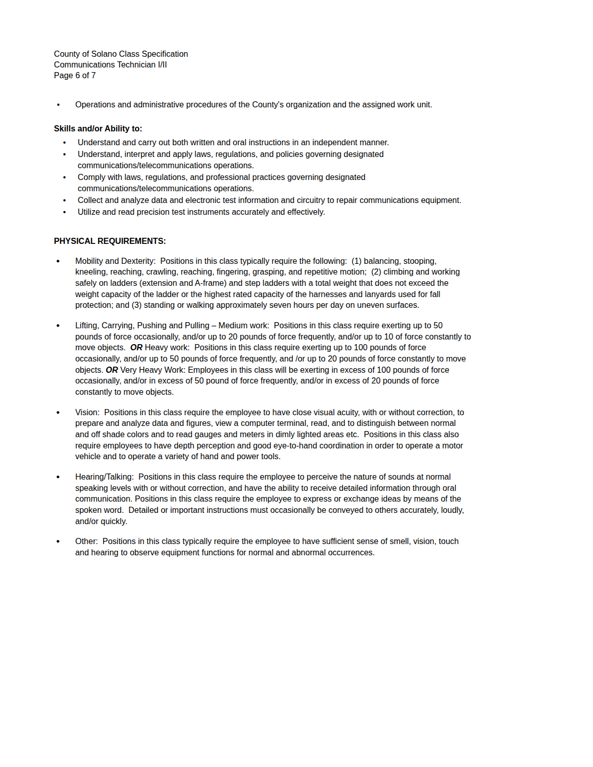County of Solano Class Specification
Communications Technician I/II
Page 6 of 7
Operations and administrative procedures of the County's organization and the assigned work unit.
Skills and/or Ability to:
Understand and carry out both written and oral instructions in an independent manner.
Understand, interpret and apply laws, regulations, and policies governing designated communications/telecommunications operations.
Comply with laws, regulations, and professional practices governing designated communications/telecommunications operations.
Collect and analyze data and electronic test information and circuitry to repair communications equipment.
Utilize and read precision test instruments accurately and effectively.
PHYSICAL REQUIREMENTS:
Mobility and Dexterity: Positions in this class typically require the following: (1) balancing, stooping, kneeling, reaching, crawling, reaching, fingering, grasping, and repetitive motion; (2) climbing and working safely on ladders (extension and A-frame) and step ladders with a total weight that does not exceed the weight capacity of the ladder or the highest rated capacity of the harnesses and lanyards used for fall protection; and (3) standing or walking approximately seven hours per day on uneven surfaces.
Lifting, Carrying, Pushing and Pulling – Medium work: Positions in this class require exerting up to 50 pounds of force occasionally, and/or up to 20 pounds of force frequently, and/or up to 10 of force constantly to move objects. OR Heavy work: Positions in this class require exerting up to 100 pounds of force occasionally, and/or up to 50 pounds of force frequently, and /or up to 20 pounds of force constantly to move objects. OR Very Heavy Work: Employees in this class will be exerting in excess of 100 pounds of force occasionally, and/or in excess of 50 pound of force frequently, and/or in excess of 20 pounds of force constantly to move objects.
Vision: Positions in this class require the employee to have close visual acuity, with or without correction, to prepare and analyze data and figures, view a computer terminal, read, and to distinguish between normal and off shade colors and to read gauges and meters in dimly lighted areas etc. Positions in this class also require employees to have depth perception and good eye-to-hand coordination in order to operate a motor vehicle and to operate a variety of hand and power tools.
Hearing/Talking: Positions in this class require the employee to perceive the nature of sounds at normal speaking levels with or without correction, and have the ability to receive detailed information through oral communication. Positions in this class require the employee to express or exchange ideas by means of the spoken word. Detailed or important instructions must occasionally be conveyed to others accurately, loudly, and/or quickly.
Other: Positions in this class typically require the employee to have sufficient sense of smell, vision, touch and hearing to observe equipment functions for normal and abnormal occurrences.